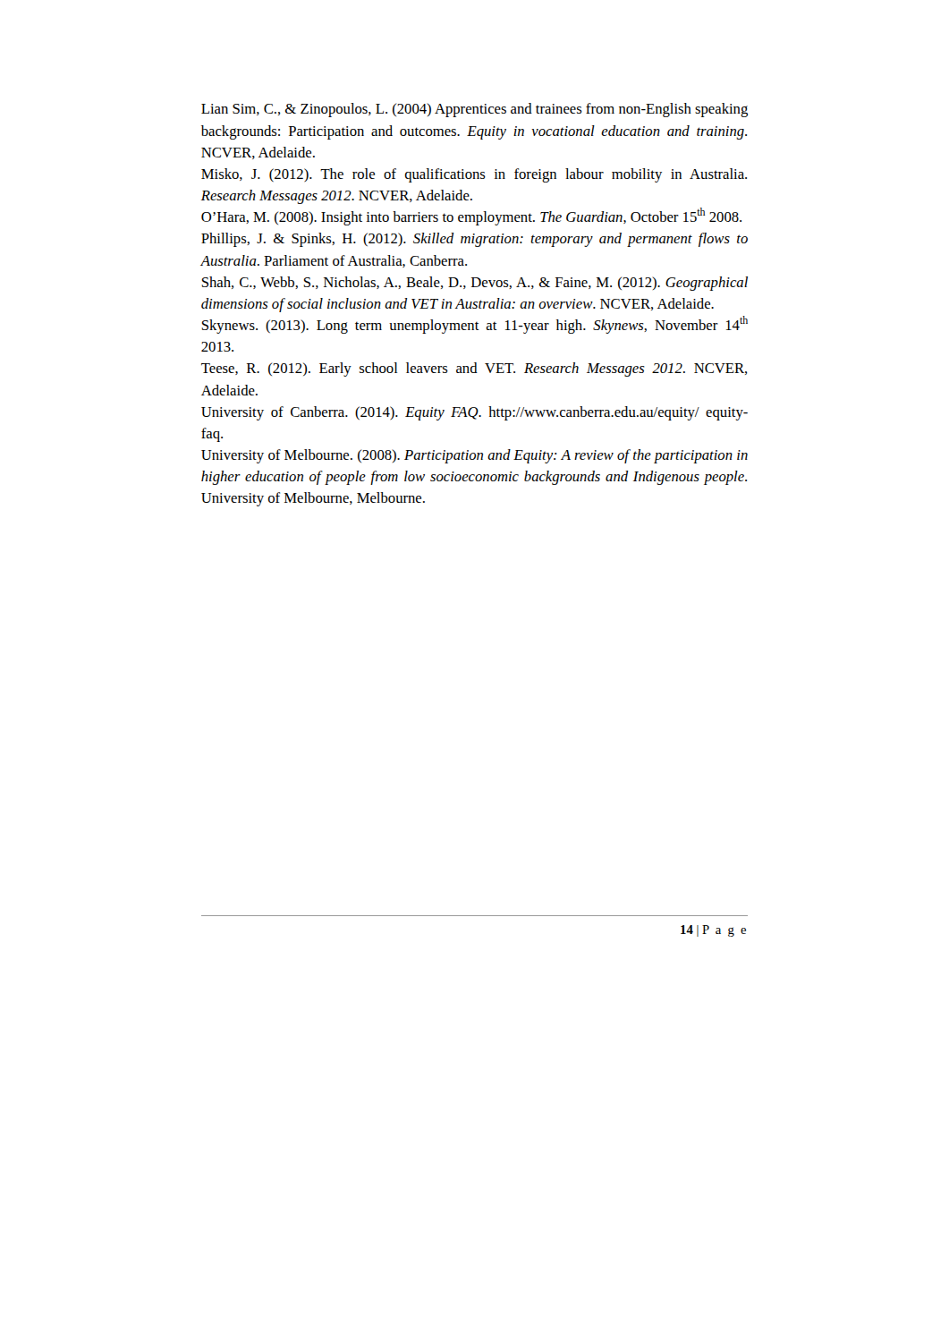Lian Sim, C., & Zinopoulos, L. (2004) Apprentices and trainees from non-English speaking backgrounds: Participation and outcomes. Equity in vocational education and training. NCVER, Adelaide.
Misko, J. (2012). The role of qualifications in foreign labour mobility in Australia. Research Messages 2012. NCVER, Adelaide.
O’Hara, M. (2008). Insight into barriers to employment. The Guardian, October 15th 2008.
Phillips, J. & Spinks, H. (2012). Skilled migration: temporary and permanent flows to Australia. Parliament of Australia, Canberra.
Shah, C., Webb, S., Nicholas, A., Beale, D., Devos, A., & Faine, M. (2012). Geographical dimensions of social inclusion and VET in Australia: an overview. NCVER, Adelaide.
Skynews. (2013). Long term unemployment at 11-year high. Skynews, November 14th 2013.
Teese, R. (2012). Early school leavers and VET. Research Messages 2012. NCVER, Adelaide.
University of Canberra. (2014). Equity FAQ. http://www.canberra.edu.au/equity/ equity-faq.
University of Melbourne. (2008). Participation and Equity: A review of the participation in higher education of people from low socioeconomic backgrounds and Indigenous people. University of Melbourne, Melbourne.
14 | P a g e